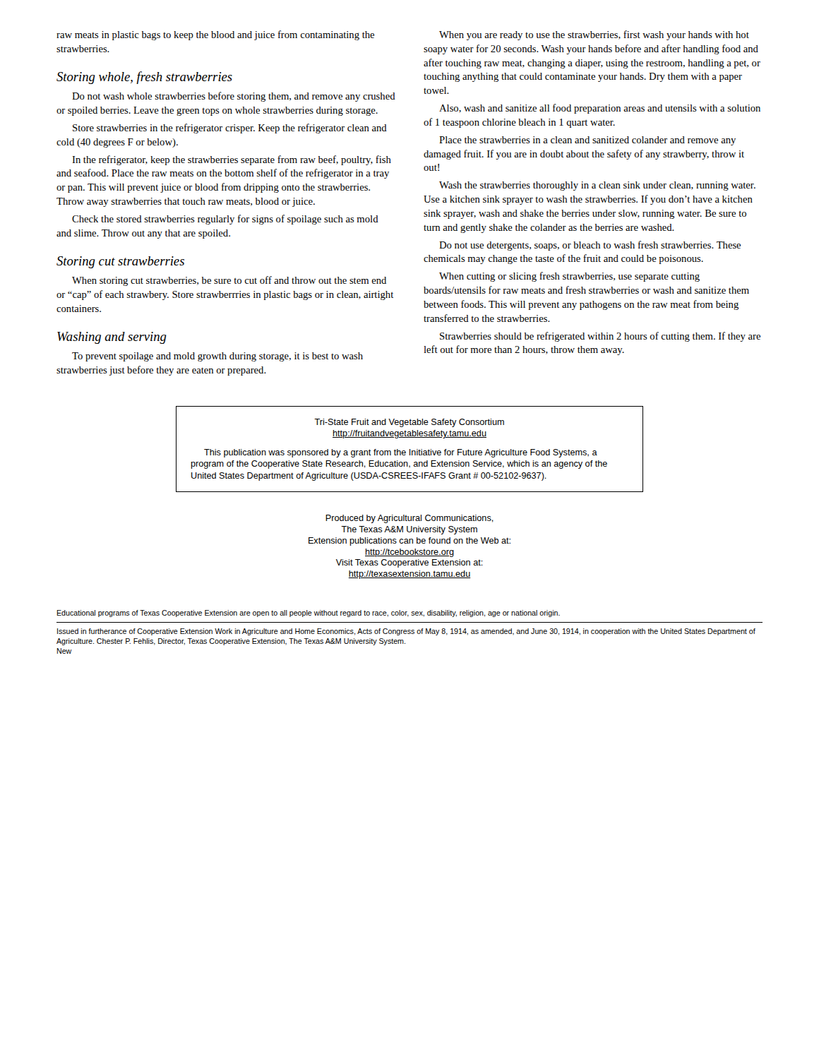raw meats in plastic bags to keep the blood and juice from contaminating the strawberries.
Storing whole, fresh strawberries
Do not wash whole strawberries before storing them, and remove any crushed or spoiled berries. Leave the green tops on whole strawberries during storage.
Store strawberries in the refrigerator crisper. Keep the refrigerator clean and cold (40 degrees F or below).
In the refrigerator, keep the strawberries separate from raw beef, poultry, fish and seafood. Place the raw meats on the bottom shelf of the refrigerator in a tray or pan. This will prevent juice or blood from dripping onto the strawberries. Throw away strawberries that touch raw meats, blood or juice.
Check the stored strawberries regularly for signs of spoilage such as mold and slime. Throw out any that are spoiled.
Storing cut strawberries
When storing cut strawberries, be sure to cut off and throw out the stem end or “cap” of each strawbery. Store strawberrries in plastic bags or in clean, airtight containers.
Washing and serving
To prevent spoilage and mold growth during storage, it is best to wash strawberries just before they are eaten or prepared.
When you are ready to use the strawberries, first wash your hands with hot soapy water for 20 seconds. Wash your hands before and after handling food and after touching raw meat, changing a diaper, using the restroom, handling a pet, or touching anything that could contaminate your hands. Dry them with a paper towel.
Also, wash and sanitize all food preparation areas and utensils with a solution of 1 teaspoon chlorine bleach in 1 quart water.
Place the strawberries in a clean and sanitized colander and remove any damaged fruit. If you are in doubt about the safety of any strawberry, throw it out!
Wash the strawberries thoroughly in a clean sink under clean, running water. Use a kitchen sink sprayer to wash the strawberries. If you don’t have a kitchen sink sprayer, wash and shake the berries under slow, running water. Be sure to turn and gently shake the colander as the berries are washed.
Do not use detergents, soaps, or bleach to wash fresh strawberries. These chemicals may change the taste of the fruit and could be poisonous.
When cutting or slicing fresh strawberries, use separate cutting boards/utensils for raw meats and fresh strawberries or wash and sanitize them between foods. This will prevent any pathogens on the raw meat from being transferred to the strawberries.
Strawberries should be refrigerated within 2 hours of cutting them. If they are left out for more than 2 hours, throw them away.
Tri-State Fruit and Vegetable Safety Consortium
http://fruitandvegetablesafety.tamu.edu
This publication was sponsored by a grant from the Initiative for Future Agriculture Food Systems, a program of the Cooperative State Research, Education, and Extension Service, which is an agency of the United States Department of Agriculture (USDA-CSREES-IFAFS Grant # 00-52102-9637).
Produced by Agricultural Communications,
The Texas A&M University System
Extension publications can be found on the Web at:
http://tcebookstore.org
Visit Texas Cooperative Extension at:
http://texasextension.tamu.edu
Educational programs of Texas Cooperative Extension are open to all people without regard to race, color, sex, disability, religion, age or national origin.
Issued in furtherance of Cooperative Extension Work in Agriculture and Home Economics, Acts of Congress of May 8, 1914, as amended, and June 30, 1914, in cooperation with the United States Department of Agriculture. Chester P. Fehlis, Director, Texas Cooperative Extension, The Texas A&M University System.
New